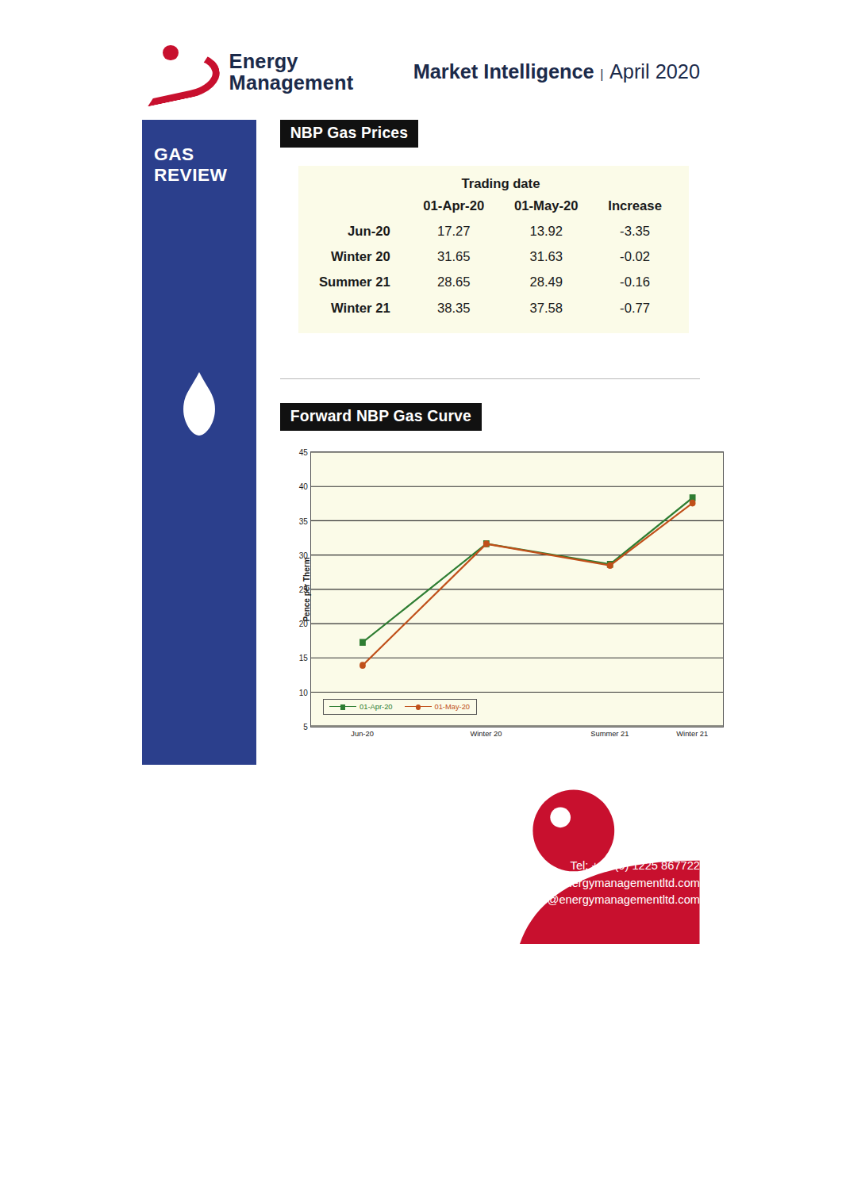Energy Management
Market Intelligence|April 2020
GAS
REVIEW
NBP Gas Prices
| | Trading date | |
| --- | --- | --- |
| | 01-Apr-20 | 01-May-20 | Increase |
| Jun-20 | 17.27 | 13.92 | -3.35 |
| Winter 20 | 31.65 | 31.63 | -0.02 |
| Summer 21 | 28.65 | 28.49 | -0.16 |
| Winter 21 | 38.35 | 37.58 | -0.77 |
Forward NBP Gas Curve
Pence per Therm
45 40 35 30 25 20 15 10 5
01-Apr-20 01-May-20
Jun-20 Winter 20 Summer 21 Winter 21
Tel: +44 (0) 1225 867722
www.energymanagementltd.com
enquiries@energymanagementltd.com